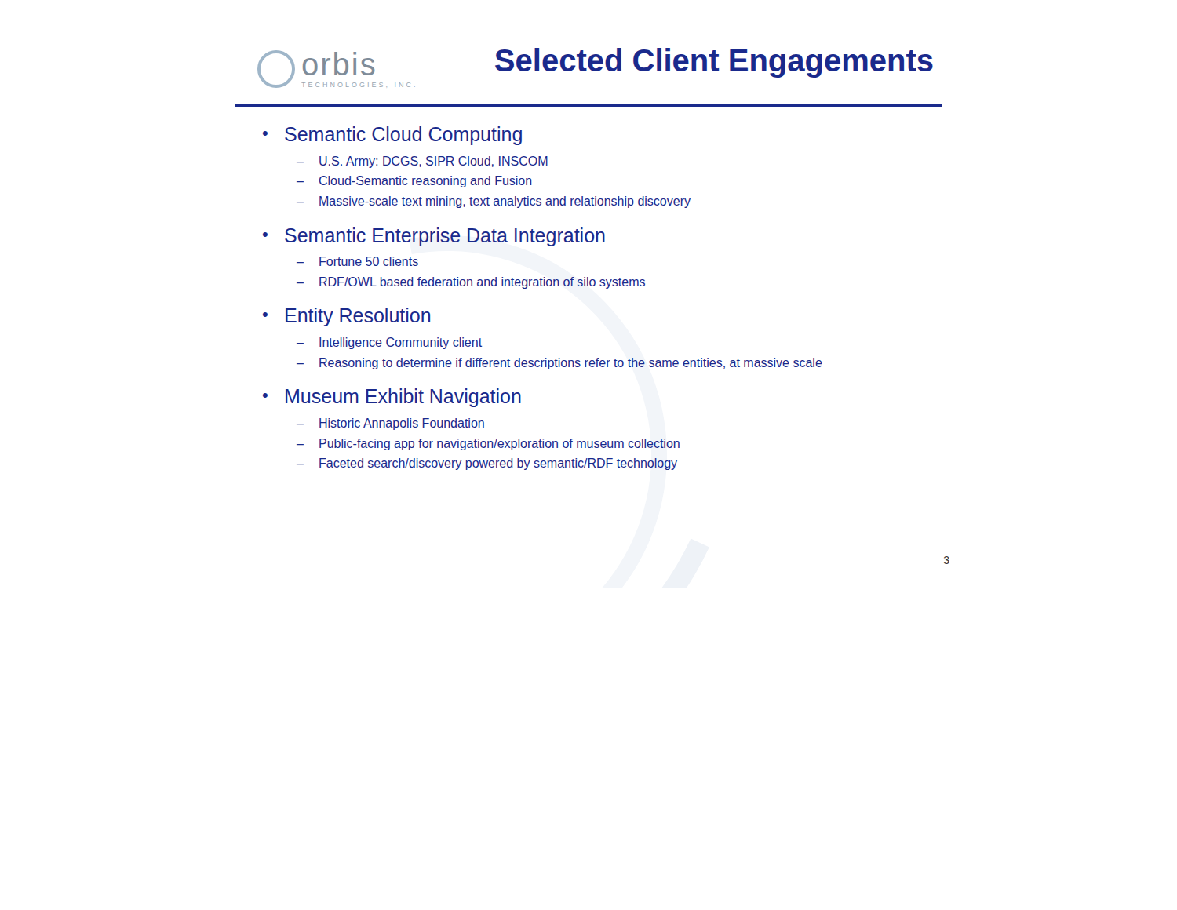orbis
TECHNOLOGIES, INC.
Selected Client Engagements
Semantic Cloud Computing
U.S. Army: DCGS, SIPR Cloud, INSCOM
Cloud-Semantic reasoning and Fusion
Massive-scale text mining, text analytics and relationship discovery
Semantic Enterprise Data Integration
Fortune 50 clients
RDF/OWL based federation and integration of silo systems
Entity Resolution
Intelligence Community client
Reasoning to determine if different descriptions refer to the same entities, at massive scale
Museum Exhibit Navigation
Historic Annapolis Foundation
Public-facing app for navigation/exploration of museum collection
Faceted search/discovery powered by semantic/RDF technology
3